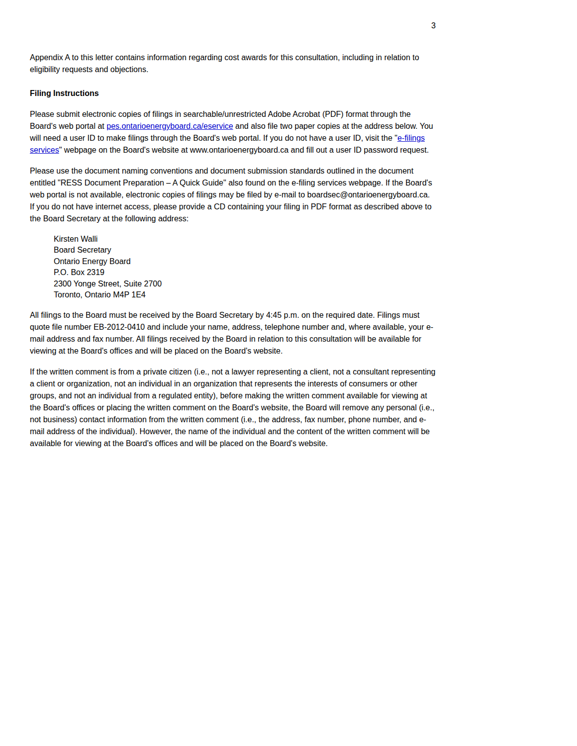3
Appendix A to this letter contains information regarding cost awards for this consultation, including in relation to eligibility requests and objections.
Filing Instructions
Please submit electronic copies of filings in searchable/unrestricted Adobe Acrobat (PDF) format through the Board's web portal at pes.ontarioenergyboard.ca/eservice and also file two paper copies at the address below. You will need a user ID to make filings through the Board's web portal. If you do not have a user ID, visit the "e-filings services" webpage on the Board's website at www.ontarioenergyboard.ca and fill out a user ID password request.
Please use the document naming conventions and document submission standards outlined in the document entitled "RESS Document Preparation – A Quick Guide" also found on the e-filing services webpage. If the Board's web portal is not available, electronic copies of filings may be filed by e-mail to boardsec@ontarioenergyboard.ca. If you do not have internet access, please provide a CD containing your filing in PDF format as described above to the Board Secretary at the following address:
Kirsten Walli
Board Secretary
Ontario Energy Board
P.O. Box 2319
2300 Yonge Street, Suite 2700
Toronto, Ontario M4P 1E4
All filings to the Board must be received by the Board Secretary by 4:45 p.m. on the required date. Filings must quote file number EB-2012-0410 and include your name, address, telephone number and, where available, your e-mail address and fax number. All filings received by the Board in relation to this consultation will be available for viewing at the Board's offices and will be placed on the Board's website.
If the written comment is from a private citizen (i.e., not a lawyer representing a client, not a consultant representing a client or organization, not an individual in an organization that represents the interests of consumers or other groups, and not an individual from a regulated entity), before making the written comment available for viewing at the Board's offices or placing the written comment on the Board's website, the Board will remove any personal (i.e., not business) contact information from the written comment (i.e., the address, fax number, phone number, and e-mail address of the individual). However, the name of the individual and the content of the written comment will be available for viewing at the Board's offices and will be placed on the Board's website.